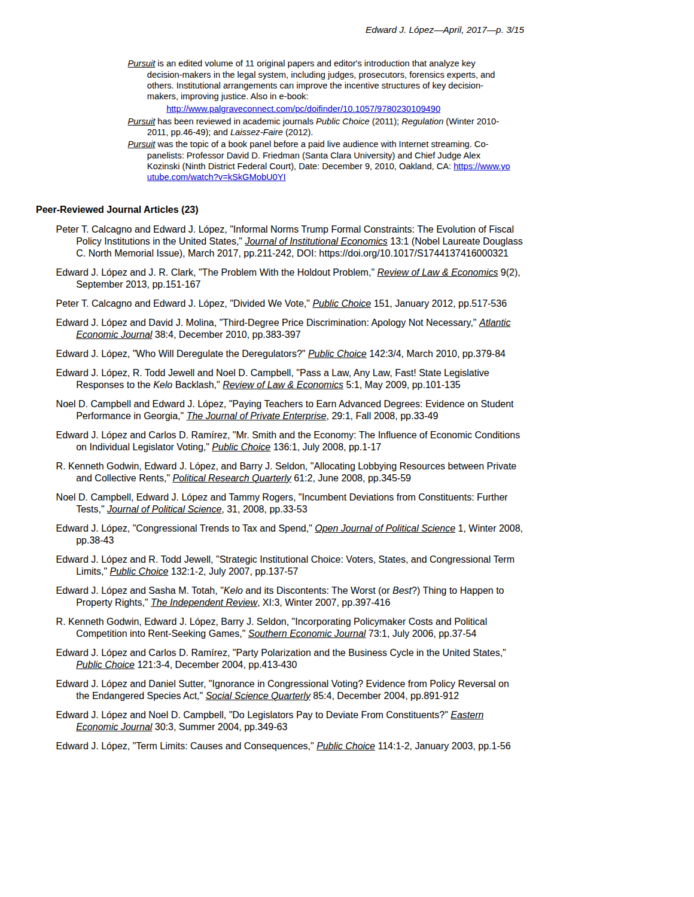Edward J. López—April, 2017—p. 3/15
Pursuit is an edited volume of 11 original papers and editor's introduction that analyze key decision-makers in the legal system, including judges, prosecutors, forensics experts, and others. Institutional arrangements can improve the incentive structures of key decision-makers, improving justice. Also in e-book:
http://www.palgraveconnect.com/pc/doifinder/10.1057/9780230109490
Pursuit has been reviewed in academic journals Public Choice (2011); Regulation (Winter 2010-2011, pp.46-49); and Laissez-Faire (2012).
Pursuit was the topic of a book panel before a paid live audience with Internet streaming. Co-panelists: Professor David D. Friedman (Santa Clara University) and Chief Judge Alex Kozinski (Ninth District Federal Court), Date: December 9, 2010, Oakland, CA: https://www.youtube.com/watch?v=kSkGMobU0YI
Peer-Reviewed Journal Articles (23)
Peter T. Calcagno and Edward J. López, "Informal Norms Trump Formal Constraints: The Evolution of Fiscal Policy Institutions in the United States," Journal of Institutional Economics 13:1 (Nobel Laureate Douglass C. North Memorial Issue), March 2017, pp.211-242, DOI: https://doi.org/10.1017/S1744137416000321
Edward J. López and J. R. Clark, "The Problem With the Holdout Problem," Review of Law & Economics 9(2), September 2013, pp.151-167
Peter T. Calcagno and Edward J. López, "Divided We Vote," Public Choice 151, January 2012, pp.517-536
Edward J. López and David J. Molina, "Third-Degree Price Discrimination: Apology Not Necessary," Atlantic Economic Journal 38:4, December 2010, pp.383-397
Edward J. López, "Who Will Deregulate the Deregulators?" Public Choice 142:3/4, March 2010, pp.379-84
Edward J. López, R. Todd Jewell and Noel D. Campbell, "Pass a Law, Any Law, Fast! State Legislative Responses to the Kelo Backlash," Review of Law & Economics 5:1, May 2009, pp.101-135
Noel D. Campbell and Edward J. López, "Paying Teachers to Earn Advanced Degrees: Evidence on Student Performance in Georgia," The Journal of Private Enterprise, 29:1, Fall 2008, pp.33-49
Edward J. López and Carlos D. Ramírez, "Mr. Smith and the Economy: The Influence of Economic Conditions on Individual Legislator Voting," Public Choice 136:1, July 2008, pp.1-17
R. Kenneth Godwin, Edward J. López, and Barry J. Seldon, "Allocating Lobbying Resources between Private and Collective Rents," Political Research Quarterly 61:2, June 2008, pp.345-59
Noel D. Campbell, Edward J. López and Tammy Rogers, "Incumbent Deviations from Constituents: Further Tests," Journal of Political Science, 31, 2008, pp.33-53
Edward J. López, "Congressional Trends to Tax and Spend," Open Journal of Political Science 1, Winter 2008, pp.38-43
Edward J. López and R. Todd Jewell, "Strategic Institutional Choice: Voters, States, and Congressional Term Limits," Public Choice 132:1-2, July 2007, pp.137-57
Edward J. López and Sasha M. Totah, "Kelo and its Discontents: The Worst (or Best?) Thing to Happen to Property Rights," The Independent Review, XI:3, Winter 2007, pp.397-416
R. Kenneth Godwin, Edward J. López, Barry J. Seldon, "Incorporating Policymaker Costs and Political Competition into Rent-Seeking Games," Southern Economic Journal 73:1, July 2006, pp.37-54
Edward J. López and Carlos D. Ramírez, "Party Polarization and the Business Cycle in the United States," Public Choice 121:3-4, December 2004, pp.413-430
Edward J. López and Daniel Sutter, "Ignorance in Congressional Voting? Evidence from Policy Reversal on the Endangered Species Act," Social Science Quarterly 85:4, December 2004, pp.891-912
Edward J. López and Noel D. Campbell, "Do Legislators Pay to Deviate From Constituents?" Eastern Economic Journal 30:3, Summer 2004, pp.349-63
Edward J. López, "Term Limits: Causes and Consequences," Public Choice 114:1-2, January 2003, pp.1-56